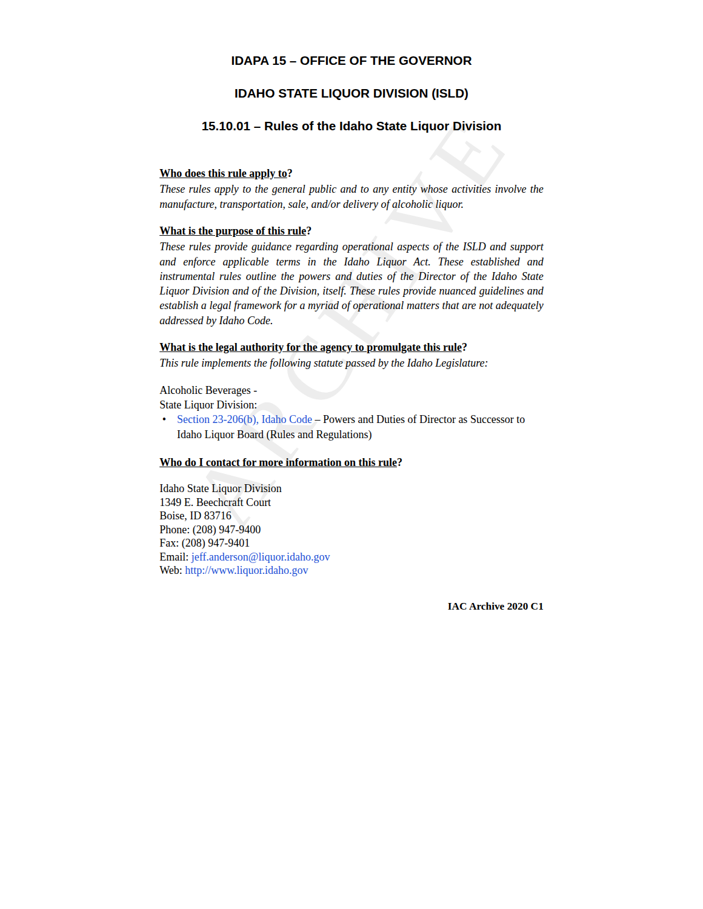ARCHIVE
IDAPA 15 – OFFICE OF THE GOVERNOR
IDAHO STATE LIQUOR DIVISION (ISLD)
15.10.01 – Rules of the Idaho State Liquor Division
Who does this rule apply to?
These rules apply to the general public and to any entity whose activities involve the manufacture, transportation, sale, and/or delivery of alcoholic liquor.
What is the purpose of this rule?
These rules provide guidance regarding operational aspects of the ISLD and support and enforce applicable terms in the Idaho Liquor Act. These established and instrumental rules outline the powers and duties of the Director of the Idaho State Liquor Division and of the Division, itself. These rules provide nuanced guidelines and establish a legal framework for a myriad of operational matters that are not adequately addressed by Idaho Code.
What is the legal authority for the agency to promulgate this rule?
This rule implements the following statute passed by the Idaho Legislature:
Alcoholic Beverages -
State Liquor Division:
Section 23-206(b), Idaho Code – Powers and Duties of Director as Successor to Idaho Liquor Board (Rules and Regulations)
Who do I contact for more information on this rule?
Idaho State Liquor Division
1349 E. Beechcraft Court
Boise, ID 83716
Phone: (208) 947-9400
Fax: (208) 947-9401
Email: jeff.anderson@liquor.idaho.gov
Web: http://www.liquor.idaho.gov
IAC Archive 2020 C1